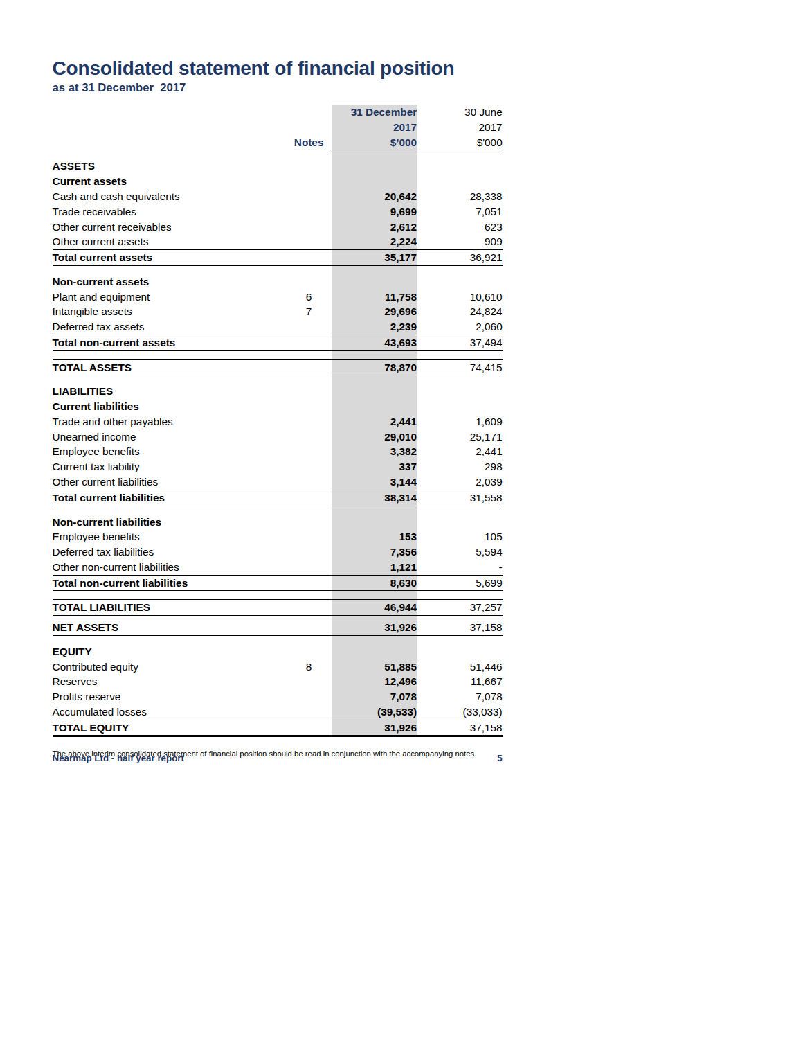Consolidated statement of financial position
as at 31 December 2017
| | | 31 December | 30 June |
| | | 2017 | 2017 |
| | Notes | $’000 | $'000 |
| ASSETS | | | |
| Current assets | | | |
| Cash and cash equivalents | | 20,642 | 28,338 |
| Trade receivables | | 9,699 | 7,051 |
| Other current receivables | | 2,612 | 623 |
| Other current assets | | 2,224 | 909 |
| Total current assets | | 35,177 | 36,921 |
| Non-current assets | | | |
| Plant and equipment | 6 | 11,758 | 10,610 |
| Intangible assets | 7 | 29,696 | 24,824 |
| Deferred tax assets | | 2,239 | 2,060 |
| Total non-current assets | | 43,693 | 37,494 |
| TOTAL ASSETS | | 78,870 | 74,415 |
| LIABILITIES | | | |
| Current liabilities | | | |
| Trade and other payables | | 2,441 | 1,609 |
| Unearned income | | 29,010 | 25,171 |
| Employee benefits | | 3,382 | 2,441 |
| Current tax liability | | 337 | 298 |
| Other current liabilities | | 3,144 | 2,039 |
| Total current liabilities | | 38,314 | 31,558 |
| Non-current liabilities | | | |
| Employee benefits | | 153 | 105 |
| Deferred tax liabilities | | 7,356 | 5,594 |
| Other non-current liabilities | | 1,121 | - |
| Total non-current liabilities | | 8,630 | 5,699 |
| TOTAL LIABILITIES | | 46,944 | 37,257 |
| NET ASSETS | | 31,926 | 37,158 |
| EQUITY | | | |
| Contributed equity | 8 | 51,885 | 51,446 |
| Reserves | | 12,496 | 11,667 |
| Profits reserve | | 7,078 | 7,078 |
| Accumulated losses | | (39,533) | (33,033) |
| TOTAL EQUITY | | 31,926 | 37,158 |
The above interim consolidated statement of financial position should be read in conjunction with the accompanying notes.
Nearmap Ltd - half year report
5